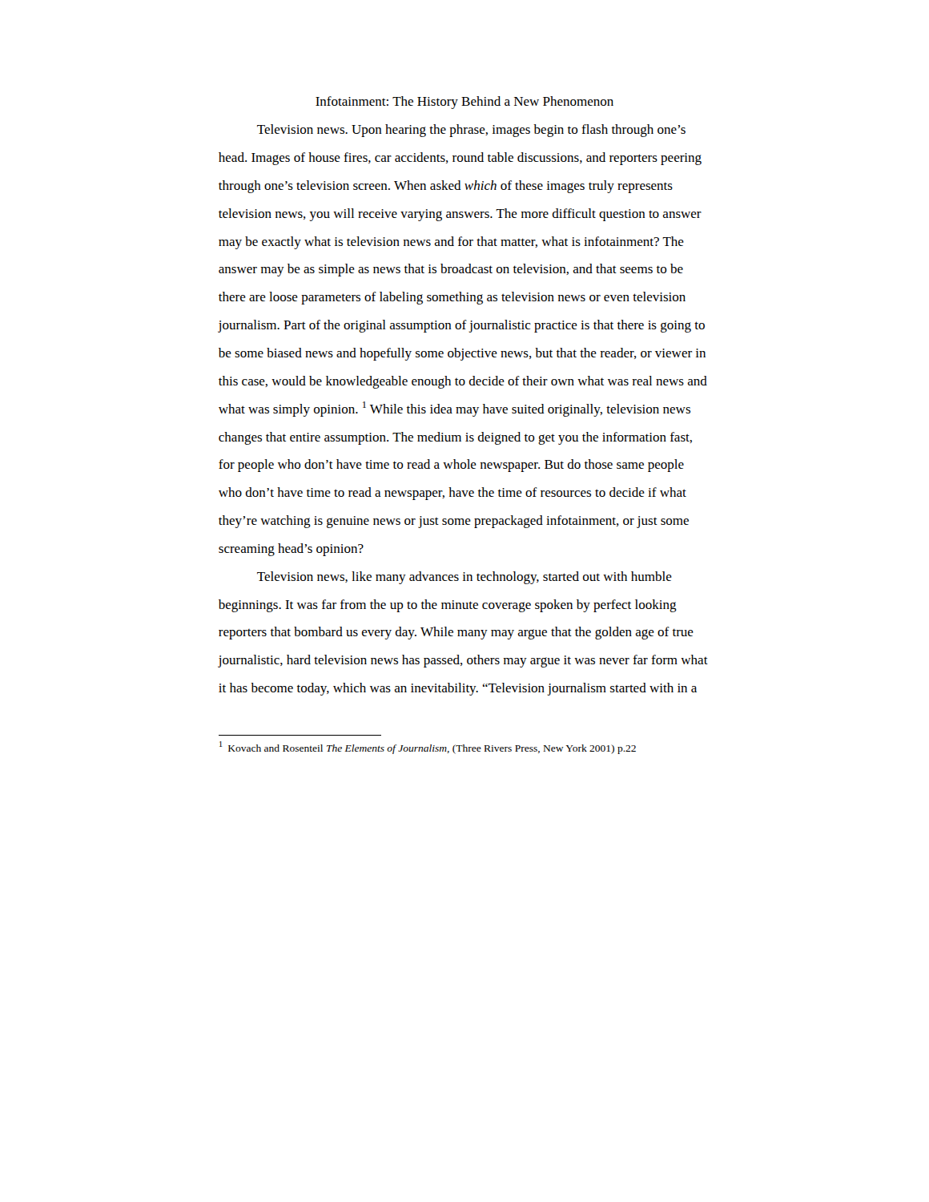Infotainment: The History Behind a New Phenomenon
Television news. Upon hearing the phrase, images begin to flash through one’s head. Images of house fires, car accidents, round table discussions, and reporters peering through one’s television screen. When asked which of these images truly represents television news, you will receive varying answers. The more difficult question to answer may be exactly what is television news and for that matter, what is infotainment? The answer may be as simple as news that is broadcast on television, and that seems to be there are loose parameters of labeling something as television news or even television journalism. Part of the original assumption of journalistic practice is that there is going to be some biased news and hopefully some objective news, but that the reader, or viewer in this case, would be knowledgeable enough to decide of their own what was real news and what was simply opinion. 1 While this idea may have suited originally, television news changes that entire assumption. The medium is deigned to get you the information fast, for people who don’t have time to read a whole newspaper. But do those same people who don’t have time to read a newspaper, have the time of resources to decide if what they’re watching is genuine news or just some prepackaged infotainment, or just some screaming head’s opinion?
Television news, like many advances in technology, started out with humble beginnings. It was far from the up to the minute coverage spoken by perfect looking reporters that bombard us every day. While many may argue that the golden age of true journalistic, hard television news has passed, others may argue it was never far form what it has become today, which was an inevitability. “Television journalism started with in a
1 Kovach and Rosenteil The Elements of Journalism, (Three Rivers Press, New York 2001) p.22